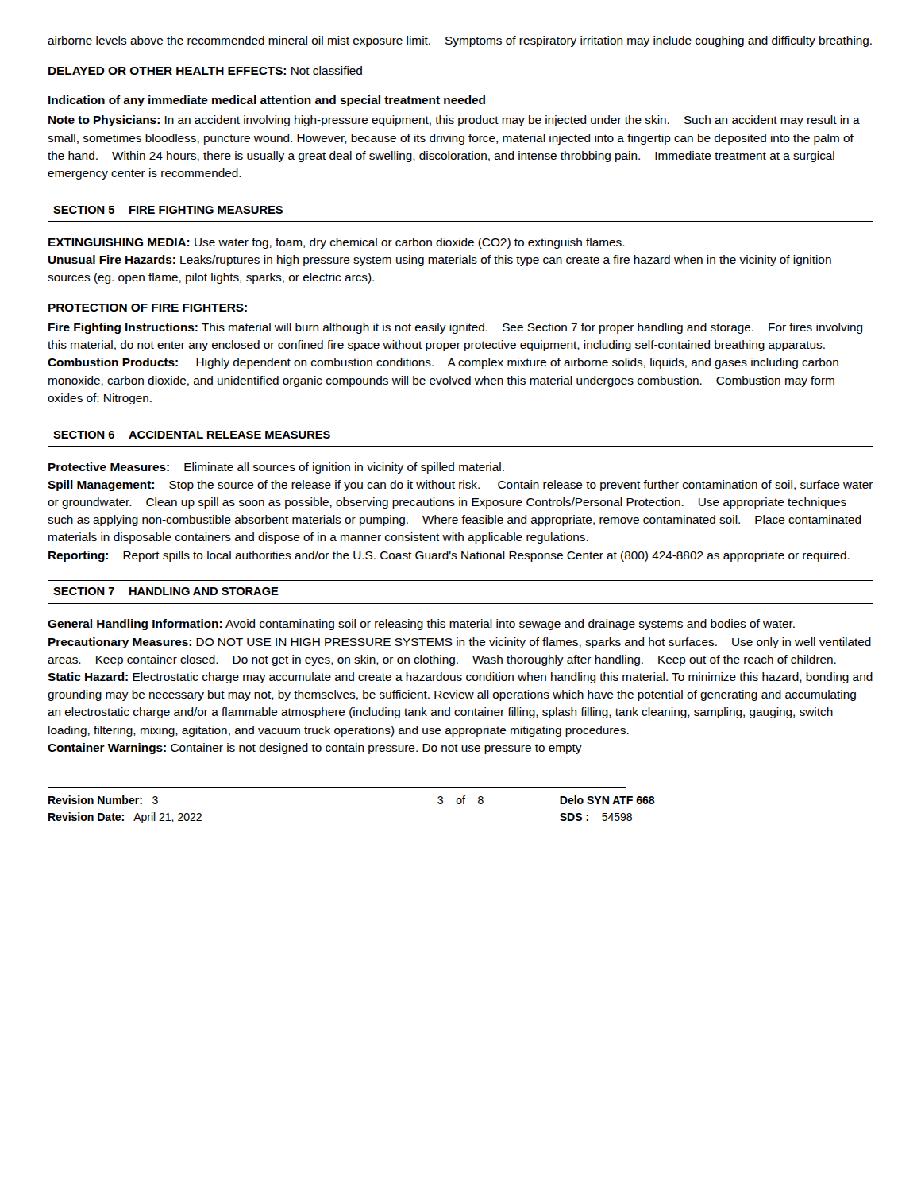airborne levels above the recommended mineral oil mist exposure limit. Symptoms of respiratory irritation may include coughing and difficulty breathing.
DELAYED OR OTHER HEALTH EFFECTS: Not classified
Indication of any immediate medical attention and special treatment needed
Note to Physicians: In an accident involving high-pressure equipment, this product may be injected under the skin. Such an accident may result in a small, sometimes bloodless, puncture wound. However, because of its driving force, material injected into a fingertip can be deposited into the palm of the hand. Within 24 hours, there is usually a great deal of swelling, discoloration, and intense throbbing pain. Immediate treatment at a surgical emergency center is recommended.
SECTION 5 FIRE FIGHTING MEASURES
EXTINGUISHING MEDIA: Use water fog, foam, dry chemical or carbon dioxide (CO2) to extinguish flames.
Unusual Fire Hazards: Leaks/ruptures in high pressure system using materials of this type can create a fire hazard when in the vicinity of ignition sources (eg. open flame, pilot lights, sparks, or electric arcs).
PROTECTION OF FIRE FIGHTERS:
Fire Fighting Instructions: This material will burn although it is not easily ignited. See Section 7 for proper handling and storage. For fires involving this material, do not enter any enclosed or confined fire space without proper protective equipment, including self-contained breathing apparatus.
Combustion Products: Highly dependent on combustion conditions. A complex mixture of airborne solids, liquids, and gases including carbon monoxide, carbon dioxide, and unidentified organic compounds will be evolved when this material undergoes combustion. Combustion may form oxides of: Nitrogen.
SECTION 6 ACCIDENTAL RELEASE MEASURES
Protective Measures: Eliminate all sources of ignition in vicinity of spilled material.
Spill Management: Stop the source of the release if you can do it without risk. Contain release to prevent further contamination of soil, surface water or groundwater. Clean up spill as soon as possible, observing precautions in Exposure Controls/Personal Protection. Use appropriate techniques such as applying non-combustible absorbent materials or pumping. Where feasible and appropriate, remove contaminated soil. Place contaminated materials in disposable containers and dispose of in a manner consistent with applicable regulations.
Reporting: Report spills to local authorities and/or the U.S. Coast Guard's National Response Center at (800) 424-8802 as appropriate or required.
SECTION 7 HANDLING AND STORAGE
General Handling Information: Avoid contaminating soil or releasing this material into sewage and drainage systems and bodies of water.
Precautionary Measures: DO NOT USE IN HIGH PRESSURE SYSTEMS in the vicinity of flames, sparks and hot surfaces. Use only in well ventilated areas. Keep container closed. Do not get in eyes, on skin, or on clothing. Wash thoroughly after handling. Keep out of the reach of children.
Static Hazard: Electrostatic charge may accumulate and create a hazardous condition when handling this material. To minimize this hazard, bonding and grounding may be necessary but may not, by themselves, be sufficient. Review all operations which have the potential of generating and accumulating an electrostatic charge and/or a flammable atmosphere (including tank and container filling, splash filling, tank cleaning, sampling, gauging, switch loading, filtering, mixing, agitation, and vacuum truck operations) and use appropriate mitigating procedures.
Container Warnings: Container is not designed to contain pressure. Do not use pressure to empty
| Revision Number: 3 | 3 of 8 | Delo SYN ATF 668 |
| Revision Date: April 21, 2022 | | SDS : 54598 |